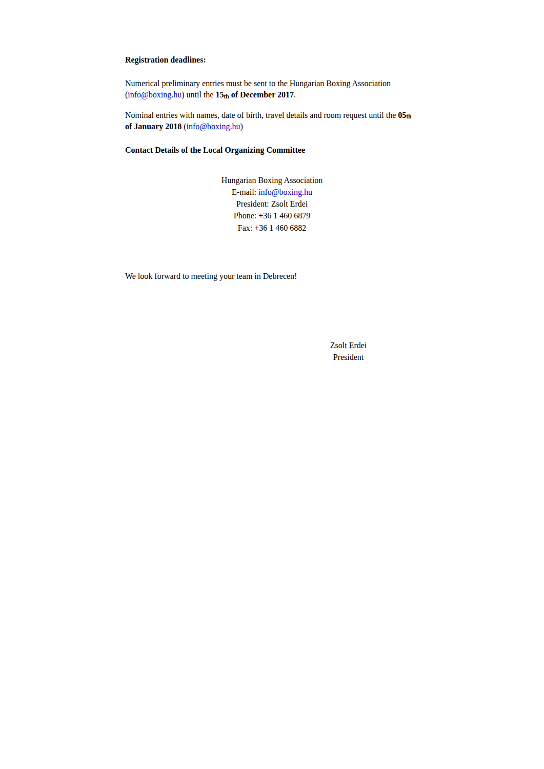Registration deadlines:
Numerical preliminary entries must be sent to the Hungarian Boxing Association (info@boxing.hu) until the 15th of December 2017.
Nominal entries with names, date of birth, travel details and room request until the 05th of January 2018 (info@boxing.hu)
Contact Details of the Local Organizing Committee
Hungarian Boxing Association
E-mail: info@boxing.hu
President: Zsolt Erdei
Phone: +36 1 460 6879
Fax: +36 1 460 6882
We look forward to meeting your team in Debrecen!
Zsolt Erdei
President